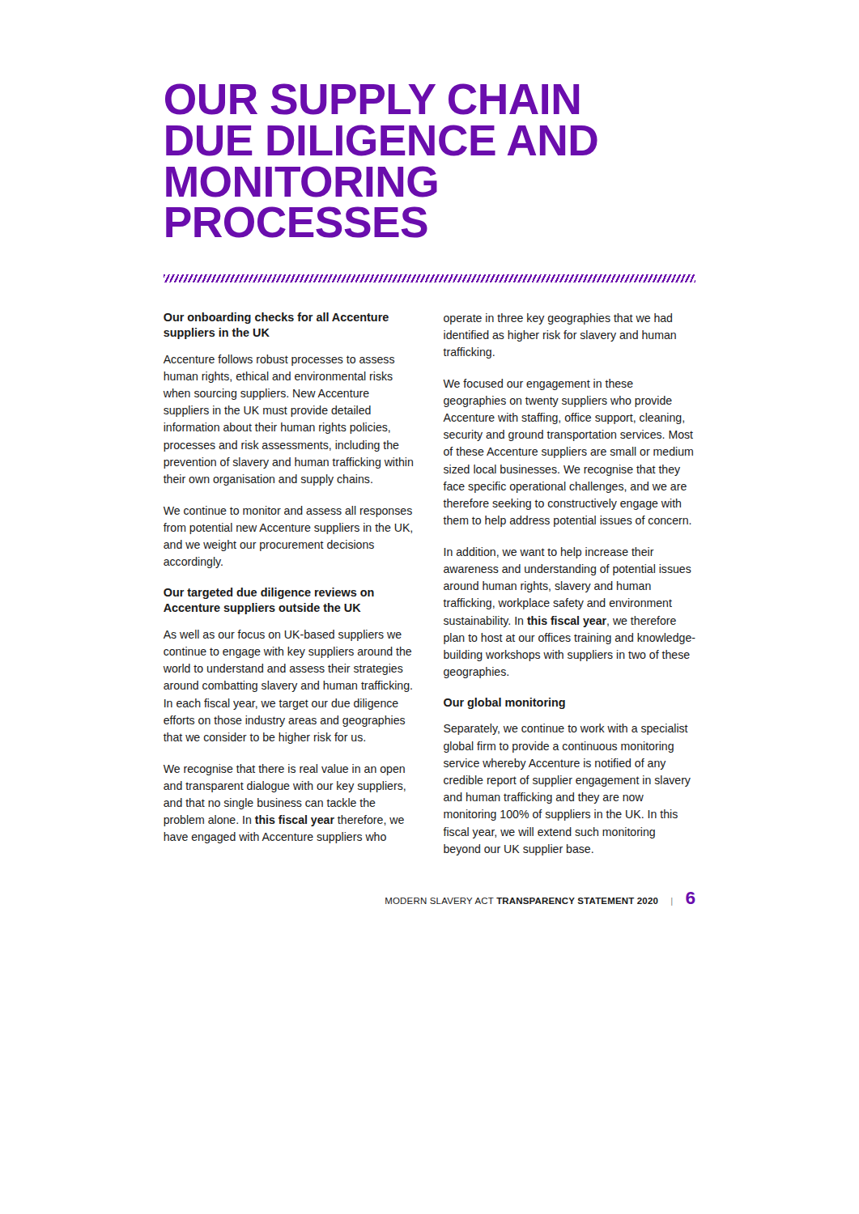Our Supply Chain Due Diligence and Monitoring Processes
Our onboarding checks for all Accenture suppliers in the UK
Accenture follows robust processes to assess human rights, ethical and environmental risks when sourcing suppliers. New Accenture suppliers in the UK must provide detailed information about their human rights policies, processes and risk assessments, including the prevention of slavery and human trafficking within their own organisation and supply chains.
We continue to monitor and assess all responses from potential new Accenture suppliers in the UK, and we weight our procurement decisions accordingly.
Our targeted due diligence reviews on Accenture suppliers outside the UK
As well as our focus on UK-based suppliers we continue to engage with key suppliers around the world to understand and assess their strategies around combatting slavery and human trafficking. In each fiscal year, we target our due diligence efforts on those industry areas and geographies that we consider to be higher risk for us.
We recognise that there is real value in an open and transparent dialogue with our key suppliers, and that no single business can tackle the problem alone. In this fiscal year therefore, we have engaged with Accenture suppliers who operate in three key geographies that we had identified as higher risk for slavery and human trafficking.
We focused our engagement in these geographies on twenty suppliers who provide Accenture with staffing, office support, cleaning, security and ground transportation services. Most of these Accenture suppliers are small or medium sized local businesses. We recognise that they face specific operational challenges, and we are therefore seeking to constructively engage with them to help address potential issues of concern.
In addition, we want to help increase their awareness and understanding of potential issues around human rights, slavery and human trafficking, workplace safety and environment sustainability. In this fiscal year, we therefore plan to host at our offices training and knowledge-building workshops with suppliers in two of these geographies.
Our global monitoring
Separately, we continue to work with a specialist global firm to provide a continuous monitoring service whereby Accenture is notified of any credible report of supplier engagement in slavery and human trafficking and they are now monitoring 100% of suppliers in the UK. In this fiscal year, we will extend such monitoring beyond our UK supplier base.
Modern Slavery Act Transparency Statement 2020 | 6